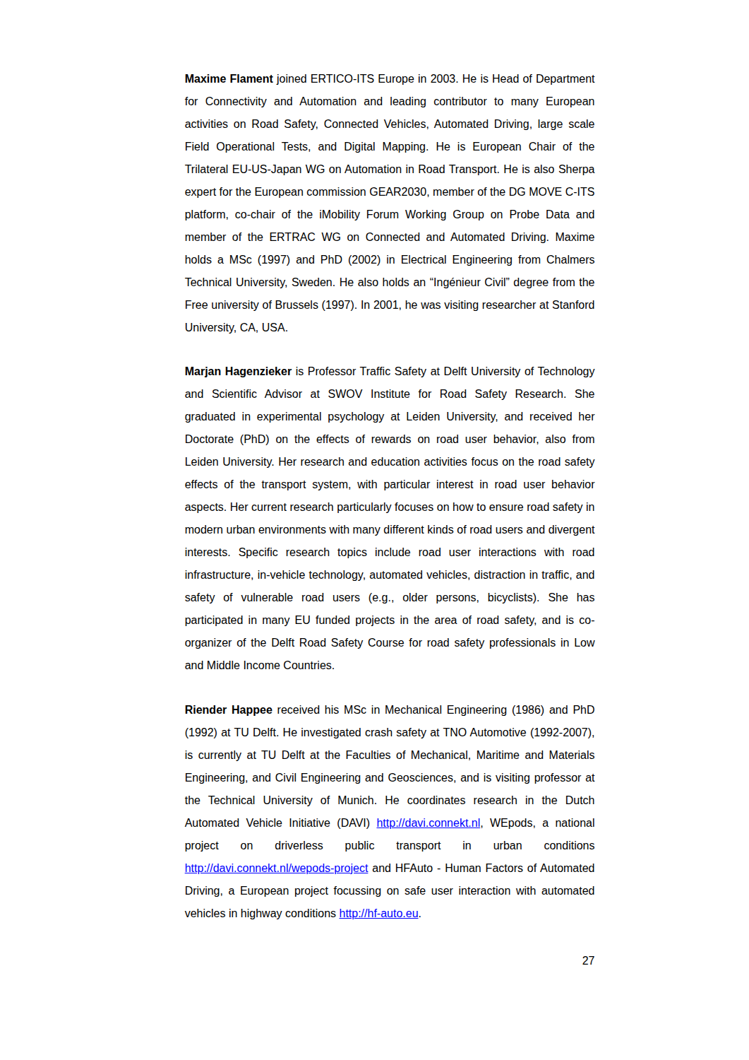Maxime Flament joined ERTICO-ITS Europe in 2003. He is Head of Department for Connectivity and Automation and leading contributor to many European activities on Road Safety, Connected Vehicles, Automated Driving, large scale Field Operational Tests, and Digital Mapping. He is European Chair of the Trilateral EU-US-Japan WG on Automation in Road Transport. He is also Sherpa expert for the European commission GEAR2030, member of the DG MOVE C-ITS platform, co-chair of the iMobility Forum Working Group on Probe Data and member of the ERTRAC WG on Connected and Automated Driving. Maxime holds a MSc (1997) and PhD (2002) in Electrical Engineering from Chalmers Technical University, Sweden. He also holds an “Ingénieur Civil” degree from the Free university of Brussels (1997). In 2001, he was visiting researcher at Stanford University, CA, USA.
Marjan Hagenzieker is Professor Traffic Safety at Delft University of Technology and Scientific Advisor at SWOV Institute for Road Safety Research. She graduated in experimental psychology at Leiden University, and received her Doctorate (PhD) on the effects of rewards on road user behavior, also from Leiden University. Her research and education activities focus on the road safety effects of the transport system, with particular interest in road user behavior aspects. Her current research particularly focuses on how to ensure road safety in modern urban environments with many different kinds of road users and divergent interests. Specific research topics include road user interactions with road infrastructure, in-vehicle technology, automated vehicles, distraction in traffic, and safety of vulnerable road users (e.g., older persons, bicyclists). She has participated in many EU funded projects in the area of road safety, and is co-organizer of the Delft Road Safety Course for road safety professionals in Low and Middle Income Countries.
Riender Happee received his MSc in Mechanical Engineering (1986) and PhD (1992) at TU Delft. He investigated crash safety at TNO Automotive (1992-2007), is currently at TU Delft at the Faculties of Mechanical, Maritime and Materials Engineering, and Civil Engineering and Geosciences, and is visiting professor at the Technical University of Munich. He coordinates research in the Dutch Automated Vehicle Initiative (DAVI) http://davi.connekt.nl, WEpods, a national project on driverless public transport in urban conditions http://davi.connekt.nl/wepods-project and HFAuto - Human Factors of Automated Driving, a European project focussing on safe user interaction with automated vehicles in highway conditions http://hf-auto.eu.
27